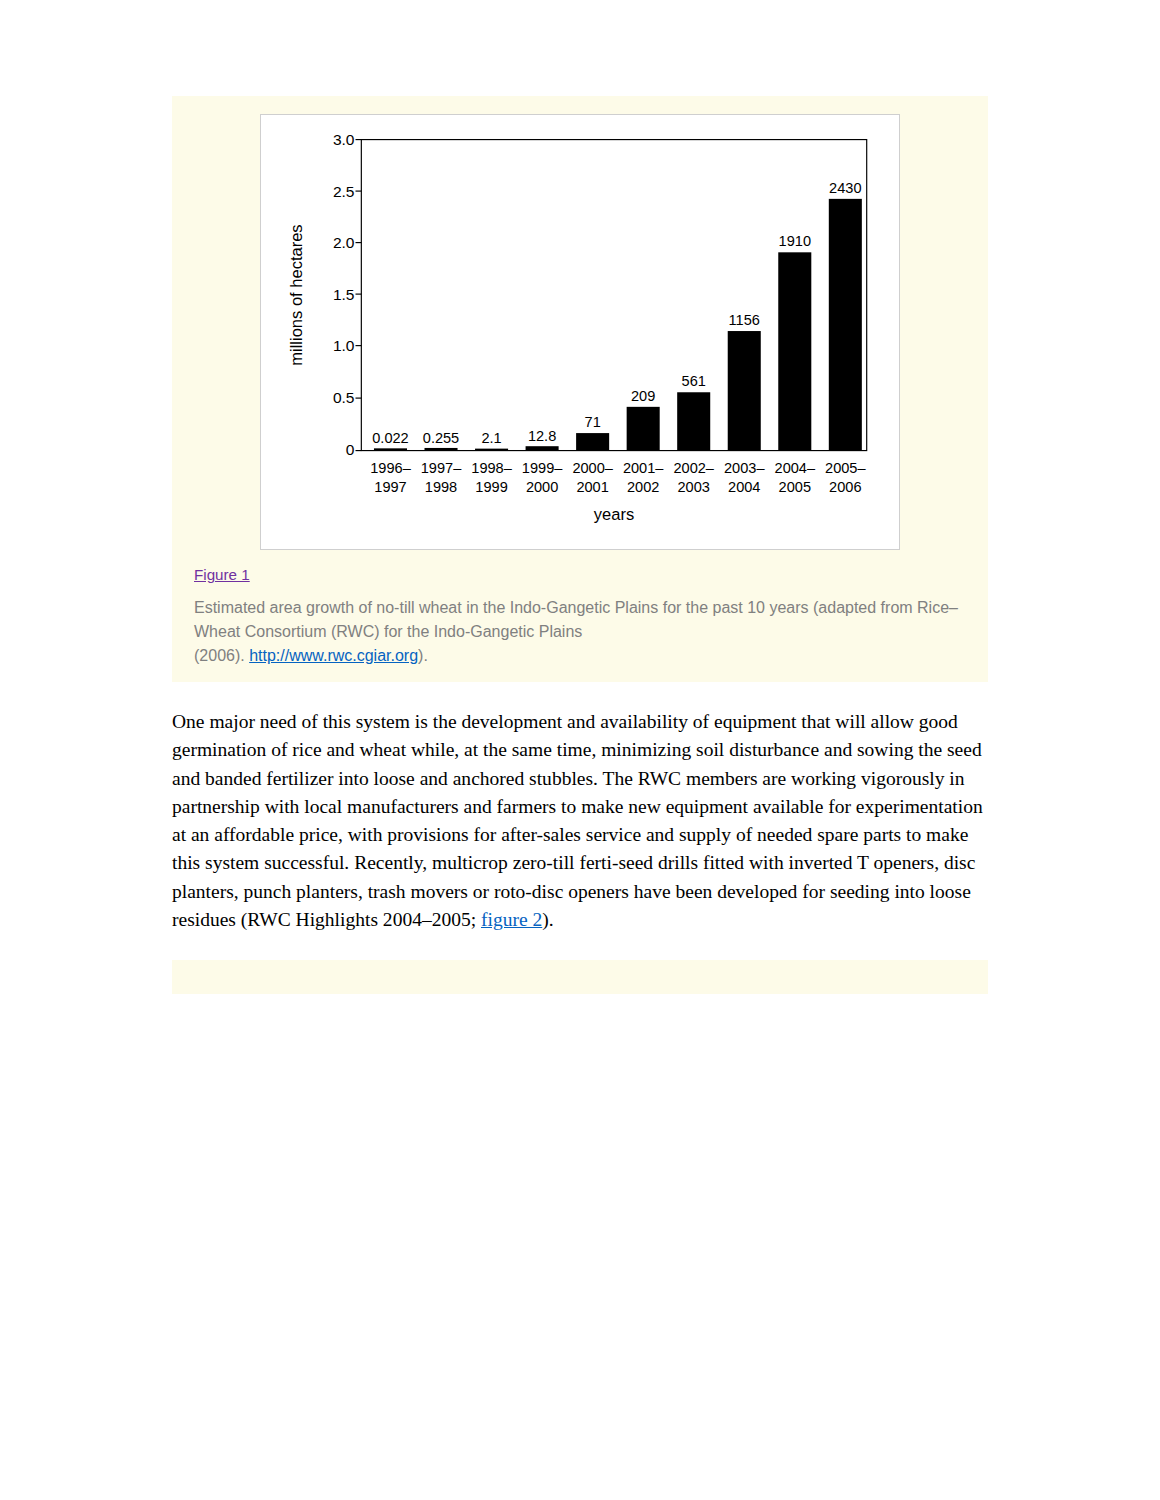millions of hectares 3.0 2.5 2.0 1.5 1.0 0.5 0 0.022 0.255 2.1 12.8 71 209 561 1156 1910 2430 1996– 1997 1997– 1998 1998– 1999 1999– 2000 2000– 2001 2001– 2002 2002– 2003 2003– 2004 2004– 2005 2005– 2006 years
Figure 1
Estimated area growth of no-till wheat in the Indo-Gangetic Plains for the past 10 years (adapted from Rice–Wheat Consortium (RWC) for the Indo-Gangetic Plains
(2006). http://www.rwc.cgiar.org).
One major need of this system is the development and availability of equipment that will allow good germination of rice and wheat while, at the same time, minimizing soil disturbance and sowing the seed and banded fertilizer into loose and anchored stubbles. The RWC members are working vigorously in partnership with local manufacturers and farmers to make new equipment available for experimentation at an affordable price, with provisions for after-sales service and supply of needed spare parts to make this system successful. Recently, multicrop zero-till ferti-seed drills fitted with inverted T openers, disc planters, punch planters, trash movers or roto-disc openers have been developed for seeding into loose residues (RWC Highlights 2004–2005; figure 2).